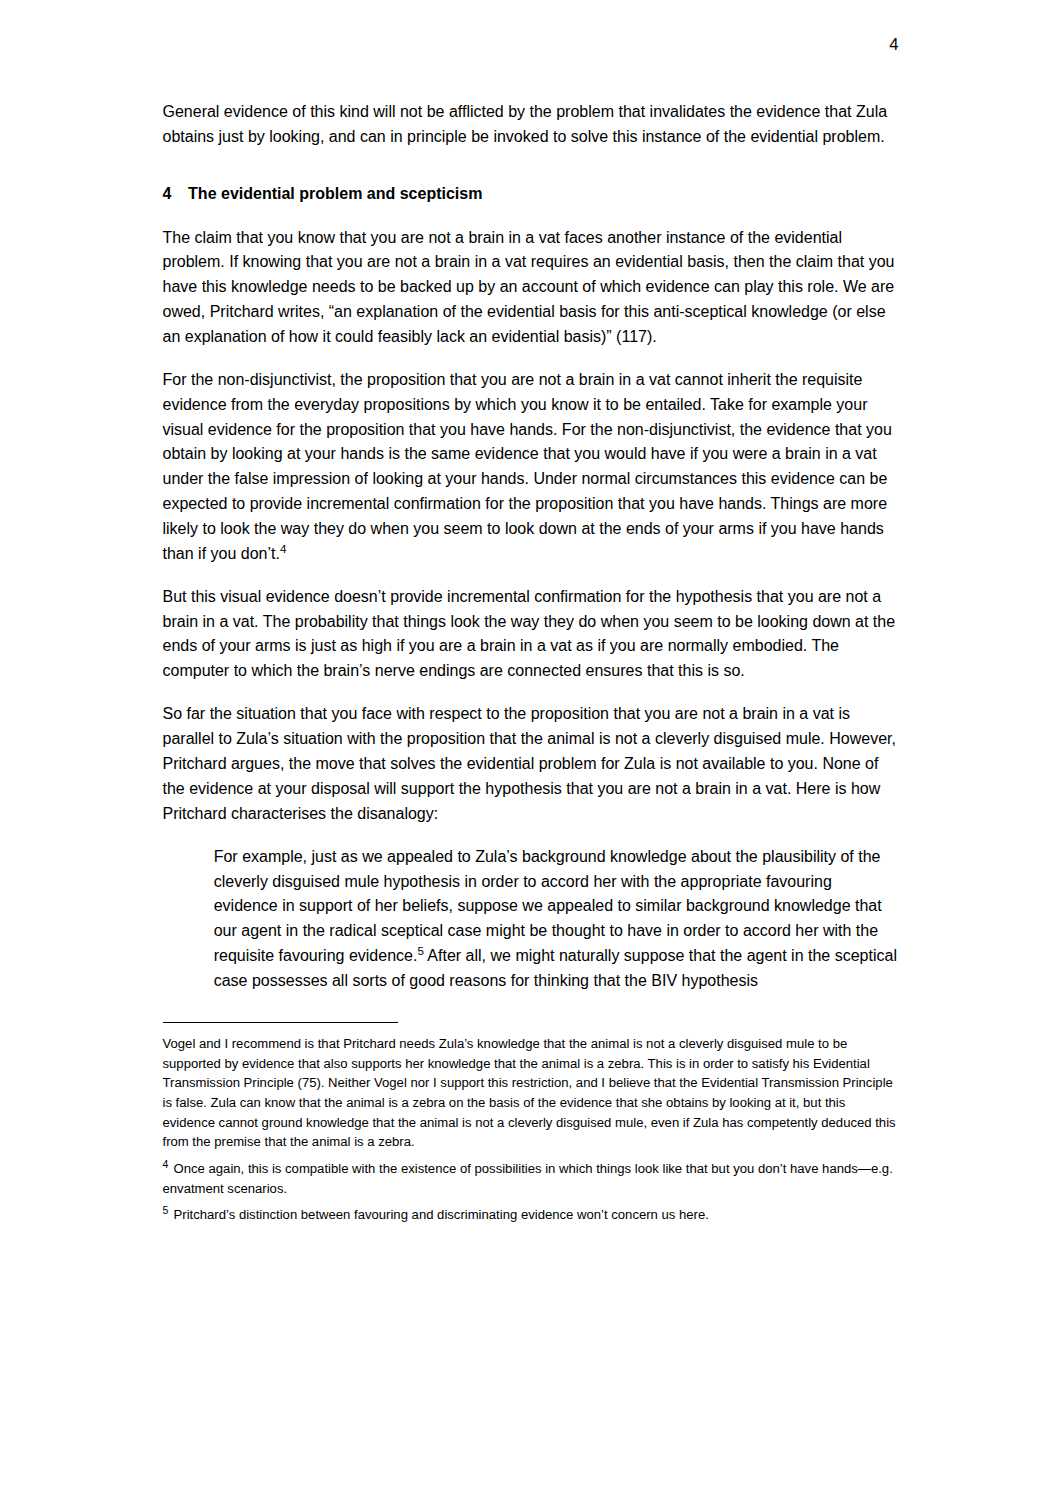4
General evidence of this kind will not be afflicted by the problem that invalidates the evidence that Zula obtains just by looking, and can in principle be invoked to solve this instance of the evidential problem.
4 The evidential problem and scepticism
The claim that you know that you are not a brain in a vat faces another instance of the evidential problem. If knowing that you are not a brain in a vat requires an evidential basis, then the claim that you have this knowledge needs to be backed up by an account of which evidence can play this role. We are owed, Pritchard writes, “an explanation of the evidential basis for this anti-sceptical knowledge (or else an explanation of how it could feasibly lack an evidential basis)” (117).
For the non-disjunctivist, the proposition that you are not a brain in a vat cannot inherit the requisite evidence from the everyday propositions by which you know it to be entailed. Take for example your visual evidence for the proposition that you have hands. For the non-disjunctivist, the evidence that you obtain by looking at your hands is the same evidence that you would have if you were a brain in a vat under the false impression of looking at your hands. Under normal circumstances this evidence can be expected to provide incremental confirmation for the proposition that you have hands. Things are more likely to look the way they do when you seem to look down at the ends of your arms if you have hands than if you don’t.4
But this visual evidence doesn’t provide incremental confirmation for the hypothesis that you are not a brain in a vat. The probability that things look the way they do when you seem to be looking down at the ends of your arms is just as high if you are a brain in a vat as if you are normally embodied. The computer to which the brain’s nerve endings are connected ensures that this is so.
So far the situation that you face with respect to the proposition that you are not a brain in a vat is parallel to Zula’s situation with the proposition that the animal is not a cleverly disguised mule. However, Pritchard argues, the move that solves the evidential problem for Zula is not available to you. None of the evidence at your disposal will support the hypothesis that you are not a brain in a vat. Here is how Pritchard characterises the disanalogy:
For example, just as we appealed to Zula’s background knowledge about the plausibility of the cleverly disguised mule hypothesis in order to accord her with the appropriate favouring evidence in support of her beliefs, suppose we appealed to similar background knowledge that our agent in the radical sceptical case might be thought to have in order to accord her with the requisite favouring evidence.5 After all, we might naturally suppose that the agent in the sceptical case possesses all sorts of good reasons for thinking that the BIV hypothesis
Vogel and I recommend is that Pritchard needs Zula’s knowledge that the animal is not a cleverly disguised mule to be supported by evidence that also supports her knowledge that the animal is a zebra. This is in order to satisfy his Evidential Transmission Principle (75). Neither Vogel nor I support this restriction, and I believe that the Evidential Transmission Principle is false. Zula can know that the animal is a zebra on the basis of the evidence that she obtains by looking at it, but this evidence cannot ground knowledge that the animal is not a cleverly disguised mule, even if Zula has competently deduced this from the premise that the animal is a zebra.
4 Once again, this is compatible with the existence of possibilities in which things look like that but you don’t have hands—e.g. envatment scenarios.
5 Pritchard’s distinction between favouring and discriminating evidence won’t concern us here.